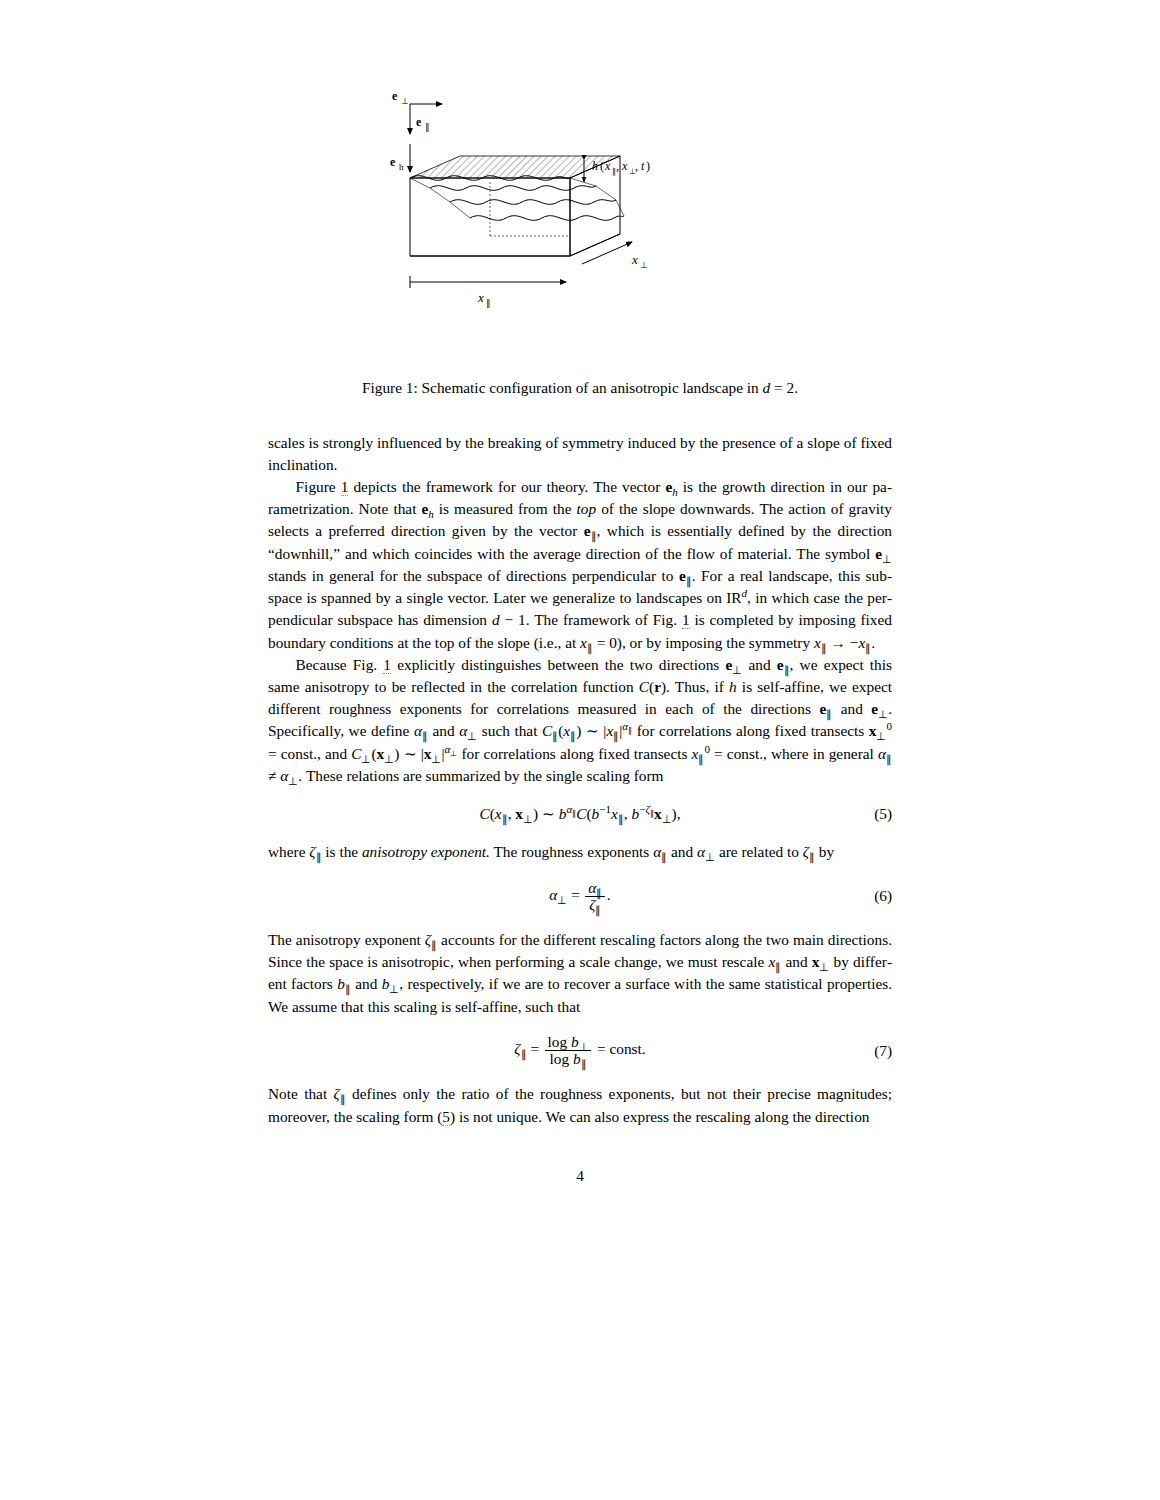e ⊥ e ∥ e h h ( x ∥ , x ⊥ , t ) x ∥ x ⊥
Figure 1: Schematic configuration of an anisotropic landscape in d = 2.
scales is strongly influenced by the breaking of symmetry induced by the presence of a slope of fixed inclination.
Figure 1 depicts the framework for our theory. The vector eh is the growth direction in our parametrization. Note that eh is measured from the top of the slope downwards. The action of gravity selects a preferred direction given by the vector e∥, which is essentially defined by the direction “downhill,” and which coincides with the average direction of the flow of material. The symbol e⊥ stands in general for the subspace of directions perpendicular to e∥. For a real landscape, this subspace is spanned by a single vector. Later we generalize to landscapes on IRd, in which case the perpendicular subspace has dimension d − 1. The framework of Fig. 1 is completed by imposing fixed boundary conditions at the top of the slope (i.e., at x∥ = 0), or by imposing the symmetry x∥ → −x∥.
Because Fig. 1 explicitly distinguishes between the two directions e⊥ and e∥, we expect this same anisotropy to be reflected in the correlation function C(r). Thus, if h is self-affine, we expect different roughness exponents for correlations measured in each of the directions e∥ and e⊥. Specifically, we define α∥ and α⊥ such that C∥(x∥) ∼ |x∥|α∥ for correlations along fixed transects x⊥0 = const., and C⊥(x⊥) ∼ |x⊥|α⊥ for correlations along fixed transects x∥0 = const., where in general α∥ ≠ α⊥. These relations are summarized by the single scaling form
C(x∥, x⊥) ∼ bα∥C(b−1x∥, b−ζ∥x⊥), (5)
where ζ∥ is the anisotropy exponent. The roughness exponents α∥ and α⊥ are related to ζ∥ by
α⊥ = α∥ζ∥. (6)
The anisotropy exponent ζ∥ accounts for the different rescaling factors along the two main directions. Since the space is anisotropic, when performing a scale change, we must rescale x∥ and x⊥ by different factors b∥ and b⊥, respectively, if we are to recover a surface with the same statistical properties. We assume that this scaling is self-affine, such that
ζ∥ = log b⊥log b∥ = const. (7)
Note that ζ∥ defines only the ratio of the roughness exponents, but not their precise magnitudes; moreover, the scaling form (5) is not unique. We can also express the rescaling along the direction
4